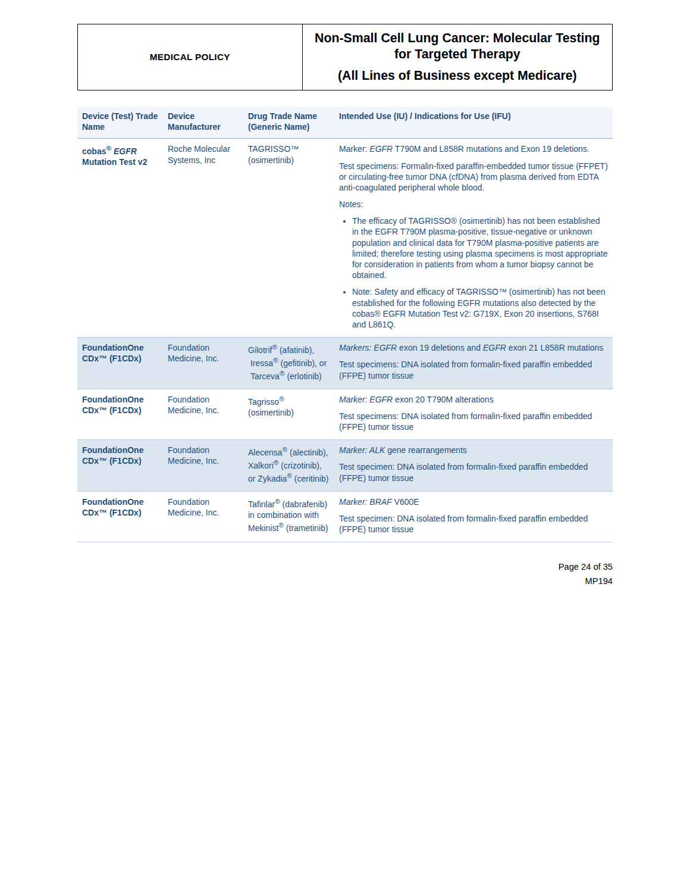| MEDICAL POLICY | Non-Small Cell Lung Cancer: Molecular Testing for Targeted Therapy (All Lines of Business except Medicare) |
| Device (Test) Trade Name | Device Manufacturer | Drug Trade Name (Generic Name) | Intended Use (IU) / Indications for Use (IFU) |
| --- | --- | --- | --- |
| cobas ® EGFR Mutation Test v2 | Roche Molecular Systems, Inc | TAGRISSO™ (osimertinib) | Marker: EGFR T790M and L858R mutations and Exon 19 deletions. Test specimens: Formalin-fixed paraffin-embedded tumor tissue (FFPET) or circulating-free tumor DNA (cfDNA) from plasma derived from EDTA anti-coagulated peripheral whole blood. Notes: The efficacy of TAGRISSO® (osimertinib) has not been established in the EGFR T790M plasma-positive, tissue-negative or unknown population and clinical data for T790M plasma-positive patients are limited; therefore testing using plasma specimens is most appropriate for consideration in patients from whom a tumor biopsy cannot be obtained. Note: Safety and efficacy of TAGRISSO™ (osimertinib) has not been established for the following EGFR mutations also detected by the cobas® EGFR Mutation Test v2: G719X, Exon 20 insertions, S768I and L861Q. |
| FoundationOne CDx™ (F1CDx) | Foundation Medicine, Inc. | Gilotrif ® (afatinib), Iressa ® (gefitinib), or Tarceva ® (erlotinib) | Markers: EGFR exon 19 deletions and EGFR exon 21 L858R mutations Test specimens: DNA isolated from formalin-fixed paraffin embedded (FFPE) tumor tissue |
| FoundationOne CDx™ (F1CDx) | Foundation Medicine, Inc. | Tagrisso ® (osimertinib) | Marker: EGFR exon 20 T790M alterations Test specimens: DNA isolated from formalin-fixed paraffin embedded (FFPE) tumor tissue |
| FoundationOne CDx™ (F1CDx) | Foundation Medicine, Inc. | Alecensa ® (alectinib), Xalkori ® (crizotinib), or Zykadia ® (ceritinib) | Marker: ALK gene rearrangements Test specimen: DNA isolated from formalin-fixed paraffin embedded (FFPE) tumor tissue |
| FoundationOne CDx™ (F1CDx) | Foundation Medicine, Inc. | Tafinlar ® (dabrafenib) in combination with Mekinist ® (trametinib) | Marker: BRAF V600E Test specimen: DNA isolated from formalin-fixed paraffin embedded (FFPE) tumor tissue |
Page 24 of 35
MP194